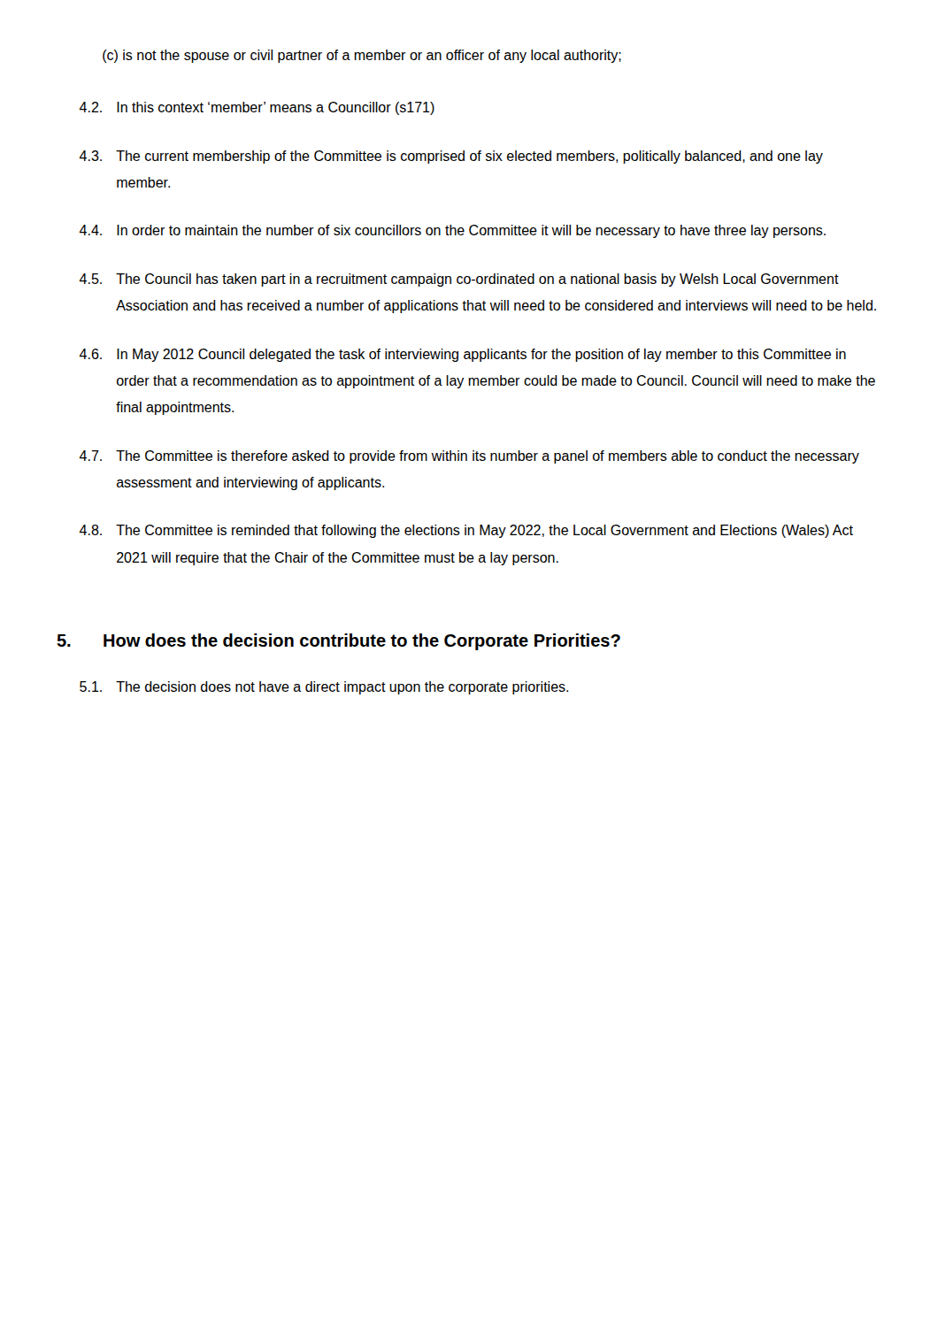(c) is not the spouse or civil partner of a member or an officer of any local authority;
4.2.
In this context ‘member’ means a Councillor (s171)
4.3.
The current membership of the Committee is comprised of six elected members, politically balanced, and one lay member.
4.4.
In order to maintain the number of six councillors on the Committee it will be necessary to have three lay persons.
4.5.
The Council has taken part in a recruitment campaign co-ordinated on a national basis by Welsh Local Government Association and has received a number of applications that will need to be considered and interviews will need to be held.
4.6.
In May 2012 Council delegated the task of interviewing applicants for the position of lay member to this Committee in order that a recommendation as to appointment of a lay member could be made to Council. Council will need to make the final appointments.
4.7.
The Committee is therefore asked to provide from within its number a panel of members able to conduct the necessary assessment and interviewing of applicants.
4.8.
The Committee is reminded that following the elections in May 2022, the Local Government and Elections (Wales) Act 2021 will require that the Chair of the Committee must be a lay person.
5. How does the decision contribute to the Corporate Priorities?
5.1.
The decision does not have a direct impact upon the corporate priorities.